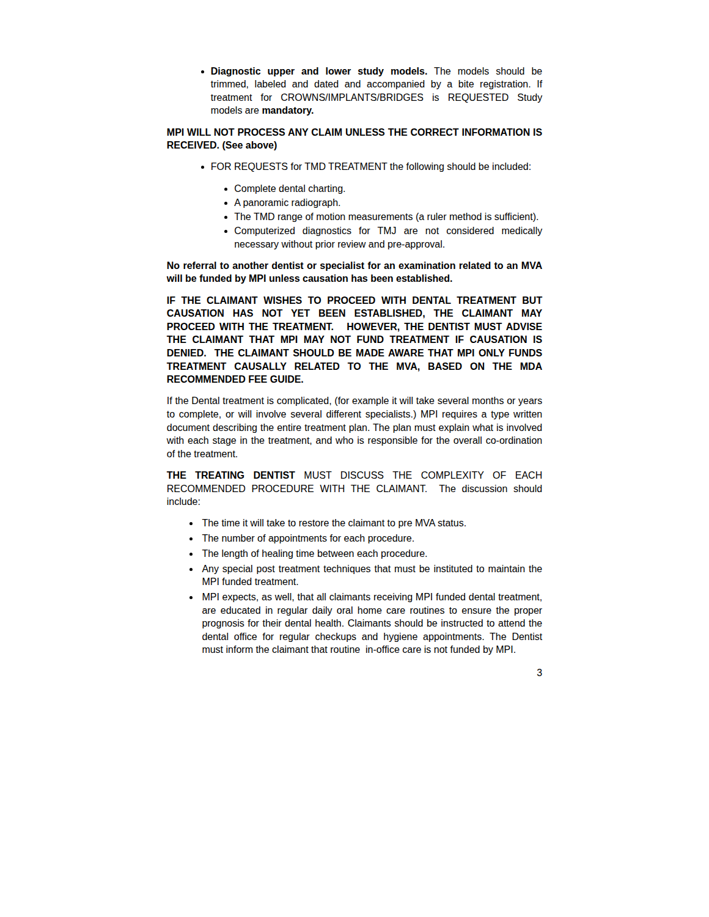Diagnostic upper and lower study models. The models should be trimmed, labeled and dated and accompanied by a bite registration. If treatment for CROWNS/IMPLANTS/BRIDGES is REQUESTED Study models are mandatory.
MPI WILL NOT PROCESS ANY CLAIM UNLESS THE CORRECT INFORMATION IS RECEIVED. (See above)
FOR REQUESTS for TMD TREATMENT the following should be included:
Complete dental charting.
A panoramic radiograph.
The TMD range of motion measurements (a ruler method is sufficient).
Computerized diagnostics for TMJ are not considered medically necessary without prior review and pre-approval.
No referral to another dentist or specialist for an examination related to an MVA will be funded by MPI unless causation has been established.
IF THE CLAIMANT WISHES TO PROCEED WITH DENTAL TREATMENT BUT CAUSATION HAS NOT YET BEEN ESTABLISHED, THE CLAIMANT MAY PROCEED WITH THE TREATMENT. HOWEVER, THE DENTIST MUST ADVISE THE CLAIMANT THAT MPI MAY NOT FUND TREATMENT IF CAUSATION IS DENIED. THE CLAIMANT SHOULD BE MADE AWARE THAT MPI ONLY FUNDS TREATMENT CAUSALLY RELATED TO THE MVA, BASED ON THE MDA RECOMMENDED FEE GUIDE.
If the Dental treatment is complicated, (for example it will take several months or years to complete, or will involve several different specialists.) MPI requires a type written document describing the entire treatment plan. The plan must explain what is involved with each stage in the treatment, and who is responsible for the overall co-ordination of the treatment.
THE TREATING DENTIST MUST DISCUSS THE COMPLEXITY OF EACH RECOMMENDED PROCEDURE WITH THE CLAIMANT. The discussion should include:
The time it will take to restore the claimant to pre MVA status.
The number of appointments for each procedure.
The length of healing time between each procedure.
Any special post treatment techniques that must be instituted to maintain the MPI funded treatment.
MPI expects, as well, that all claimants receiving MPI funded dental treatment, are educated in regular daily oral home care routines to ensure the proper prognosis for their dental health. Claimants should be instructed to attend the dental office for regular checkups and hygiene appointments. The Dentist must inform the claimant that routine in-office care is not funded by MPI.
3